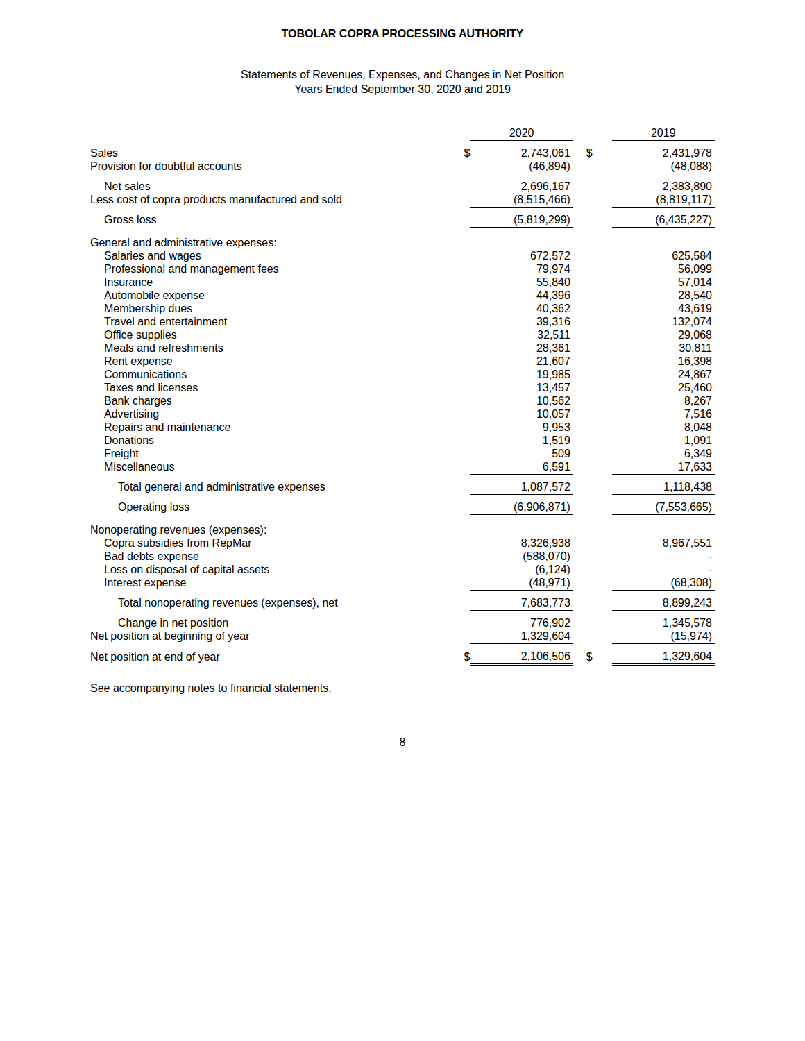TOBOLAR COPRA PROCESSING AUTHORITY
Statements of Revenues, Expenses, and Changes in Net Position
Years Ended September 30, 2020 and 2019
| | | 2020 | | | 2019 |
| Sales | $ | 2,743,061 | $ | | 2,431,978 |
| Provision for doubtful accounts | | (46,894) | | | (48,088) |
| Net sales | | 2,696,167 | | | 2,383,890 |
| Less cost of copra products manufactured and sold | | (8,515,466) | | | (8,819,117) |
| Gross loss | | (5,819,299) | | | (6,435,227) |
| General and administrative expenses: | | | | | |
| Salaries and wages | | 672,572 | | | 625,584 |
| Professional and management fees | | 79,974 | | | 56,099 |
| Insurance | | 55,840 | | | 57,014 |
| Automobile expense | | 44,396 | | | 28,540 |
| Membership dues | | 40,362 | | | 43,619 |
| Travel and entertainment | | 39,316 | | | 132,074 |
| Office supplies | | 32,511 | | | 29,068 |
| Meals and refreshments | | 28,361 | | | 30,811 |
| Rent expense | | 21,607 | | | 16,398 |
| Communications | | 19,985 | | | 24,867 |
| Taxes and licenses | | 13,457 | | | 25,460 |
| Bank charges | | 10,562 | | | 8,267 |
| Advertising | | 10,057 | | | 7,516 |
| Repairs and maintenance | | 9,953 | | | 8,048 |
| Donations | | 1,519 | | | 1,091 |
| Freight | | 509 | | | 6,349 |
| Miscellaneous | | 6,591 | | | 17,633 |
| Total general and administrative expenses | | 1,087,572 | | | 1,118,438 |
| Operating loss | | (6,906,871) | | | (7,553,665) |
| Nonoperating revenues (expenses): | | | | | |
| Copra subsidies from RepMar | | 8,326,938 | | | 8,967,551 |
| Bad debts expense | | (588,070) | | | - |
| Loss on disposal of capital assets | | (6,124) | | | - |
| Interest expense | | (48,971) | | | (68,308) |
| Total nonoperating revenues (expenses), net | | 7,683,773 | | | 8,899,243 |
| Change in net position | | 776,902 | | | 1,345,578 |
| Net position at beginning of year | | 1,329,604 | | | (15,974) |
| Net position at end of year | $ | 2,106,506 | $ | | 1,329,604 |
See accompanying notes to financial statements.
8